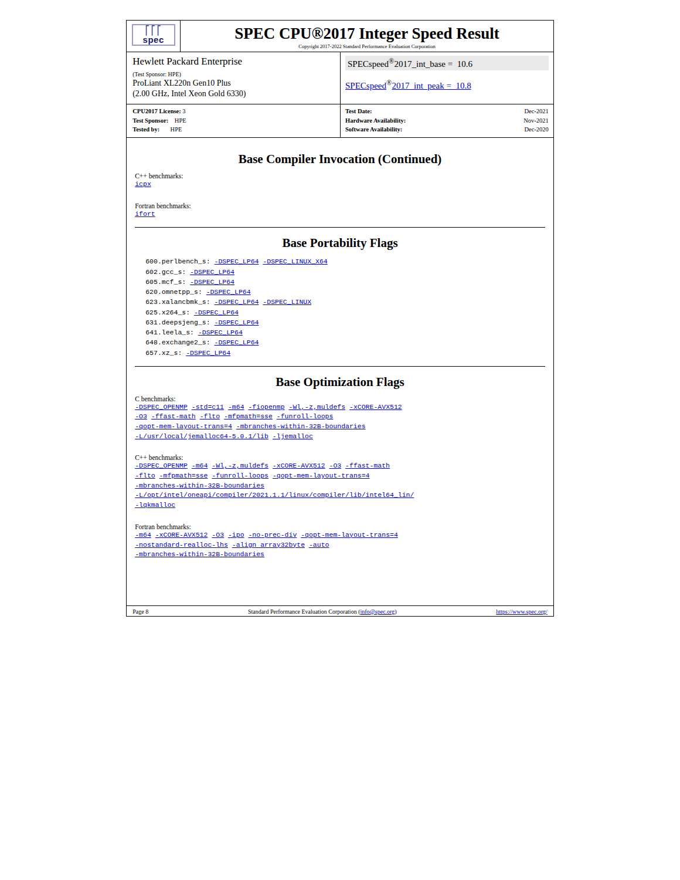⎡⎡⎡
spec
SPEC CPU®2017 Integer Speed Result
Copyright 2017-2022 Standard Performance Evaluation Corporation
Hewlett Packard Enterprise
(Test Sponsor: HPE)
ProLiant XL220n Gen10 Plus
(2.00 GHz, Intel Xeon Gold 6330)
SPECspeed®2017_int_base = 10.6
SPECspeed®2017_int_peak = 10.8
CPU2017 License: 3
Test Sponsor: HPE
Tested by: HPE
Test Date: Dec-2021
Hardware Availability: Nov-2021
Software Availability: Dec-2020
Base Compiler Invocation (Continued)
C++ benchmarks:
icpx
Fortran benchmarks:
ifort
Base Portability Flags
600.perlbench_s: -DSPEC_LP64 -DSPEC_LINUX_X64
602.gcc_s: -DSPEC_LP64
605.mcf_s: -DSPEC_LP64
620.omnetpp_s: -DSPEC_LP64
623.xalancbmk_s: -DSPEC_LP64 -DSPEC_LINUX
625.x264_s: -DSPEC_LP64
631.deepsjeng_s: -DSPEC_LP64
641.leela_s: -DSPEC_LP64
648.exchange2_s: -DSPEC_LP64
657.xz_s: -DSPEC_LP64
Base Optimization Flags
C benchmarks:
-DSPEC_OPENMP -std=c11 -m64 -fiopenmp -Wl,-z,muldefs -xCORE-AVX512
-O3 -ffast-math -flto -mfpmath=sse -funroll-loops
-qopt-mem-layout-trans=4 -mbranches-within-32B-boundaries
-L/usr/local/jemalloc64-5.0.1/lib -ljemalloc
C++ benchmarks:
-DSPEC_OPENMP -m64 -Wl,-z,muldefs -xCORE-AVX512 -O3 -ffast-math
-flto -mfpmath=sse -funroll-loops -qopt-mem-layout-trans=4
-mbranches-within-32B-boundaries
-L/opt/intel/oneapi/compiler/2021.1.1/linux/compiler/lib/intel64_lin/
-lqkmalloc
Fortran benchmarks:
-m64 -xCORE-AVX512 -O3 -ipo -no-prec-div -qopt-mem-layout-trans=4
-nostandard-realloc-lhs -align array32byte -auto
-mbranches-within-32B-boundaries
Page 8
Standard Performance Evaluation Corporation (info@spec.org)
https://www.spec.org/